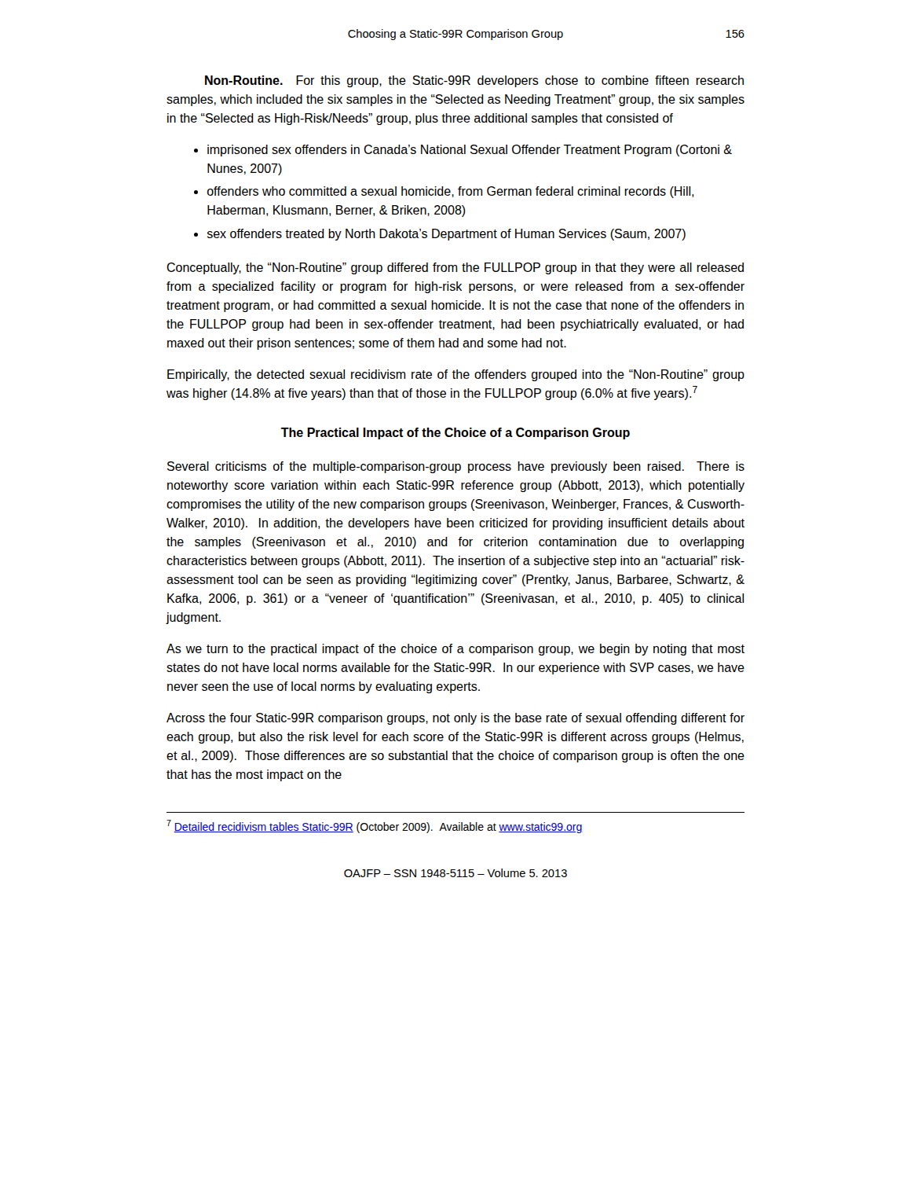Choosing a Static-99R Comparison Group 156
Non-Routine. For this group, the Static-99R developers chose to combine fifteen research samples, which included the six samples in the “Selected as Needing Treatment” group, the six samples in the “Selected as High-Risk/Needs” group, plus three additional samples that consisted of
imprisoned sex offenders in Canada’s National Sexual Offender Treatment Program (Cortoni & Nunes, 2007)
offenders who committed a sexual homicide, from German federal criminal records (Hill, Haberman, Klusmann, Berner, & Briken, 2008)
sex offenders treated by North Dakota’s Department of Human Services (Saum, 2007)
Conceptually, the “Non-Routine” group differed from the FULLPOP group in that they were all released from a specialized facility or program for high-risk persons, or were released from a sex-offender treatment program, or had committed a sexual homicide. It is not the case that none of the offenders in the FULLPOP group had been in sex-offender treatment, had been psychiatrically evaluated, or had maxed out their prison sentences; some of them had and some had not.
Empirically, the detected sexual recidivism rate of the offenders grouped into the “Non-Routine” group was higher (14.8% at five years) than that of those in the FULLPOP group (6.0% at five years).7
The Practical Impact of the Choice of a Comparison Group
Several criticisms of the multiple-comparison-group process have previously been raised. There is noteworthy score variation within each Static-99R reference group (Abbott, 2013), which potentially compromises the utility of the new comparison groups (Sreenivason, Weinberger, Frances, & Cusworth-Walker, 2010). In addition, the developers have been criticized for providing insufficient details about the samples (Sreenivason et al., 2010) and for criterion contamination due to overlapping characteristics between groups (Abbott, 2011). The insertion of a subjective step into an “actuarial” risk-assessment tool can be seen as providing “legitimizing cover” (Prentky, Janus, Barbaree, Schwartz, & Kafka, 2006, p. 361) or a “veneer of ‘quantification’” (Sreenivasan, et al., 2010, p. 405) to clinical judgment.
As we turn to the practical impact of the choice of a comparison group, we begin by noting that most states do not have local norms available for the Static-99R. In our experience with SVP cases, we have never seen the use of local norms by evaluating experts.
Across the four Static-99R comparison groups, not only is the base rate of sexual offending different for each group, but also the risk level for each score of the Static-99R is different across groups (Helmus, et al., 2009). Those differences are so substantial that the choice of comparison group is often the one that has the most impact on the
7 Detailed recidivism tables Static-99R (October 2009). Available at www.static99.org
OAJFP – SSN 1948-5115 – Volume 5. 2013